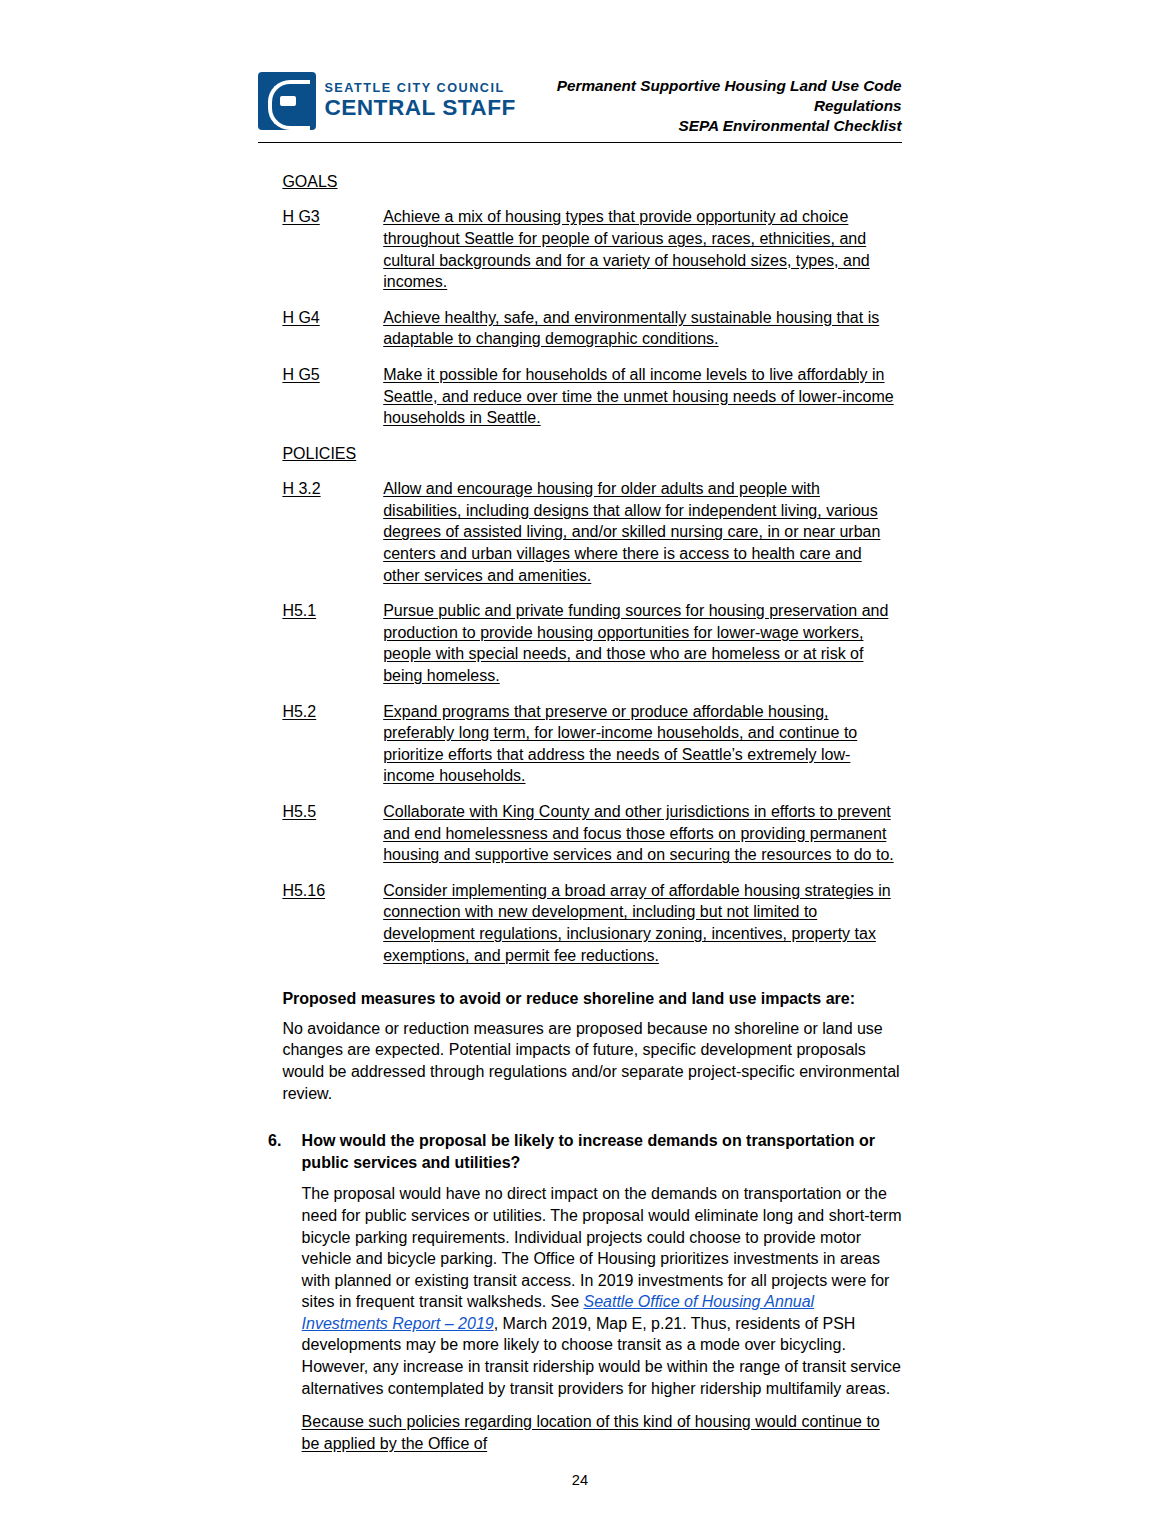Seattle City Council
CENTRAL STAFF
Permanent Supportive Housing Land Use Code Regulations
SEPA Environmental Checklist
GOALS
H G3 Achieve a mix of housing types that provide opportunity ad choice throughout Seattle for people of various ages, races, ethnicities, and cultural backgrounds and for a variety of household sizes, types, and incomes.
H G4 Achieve healthy, safe, and environmentally sustainable housing that is adaptable to changing demographic conditions.
H G5 Make it possible for households of all income levels to live affordably in Seattle, and reduce over time the unmet housing needs of lower-income households in Seattle.
POLICIES
H 3.2 Allow and encourage housing for older adults and people with disabilities, including designs that allow for independent living, various degrees of assisted living, and/or skilled nursing care, in or near urban centers and urban villages where there is access to health care and other services and amenities.
H5.1 Pursue public and private funding sources for housing preservation and production to provide housing opportunities for lower-wage workers, people with special needs, and those who are homeless or at risk of being homeless.
H5.2 Expand programs that preserve or produce affordable housing, preferably long term, for lower-income households, and continue to prioritize efforts that address the needs of Seattle’s extremely low-income households.
H5.5 Collaborate with King County and other jurisdictions in efforts to prevent and end homelessness and focus those efforts on providing permanent housing and supportive services and on securing the resources to do to.
H5.16 Consider implementing a broad array of affordable housing strategies in connection with new development, including but not limited to development regulations, inclusionary zoning, incentives, property tax exemptions, and permit fee reductions.
Proposed measures to avoid or reduce shoreline and land use impacts are:
No avoidance or reduction measures are proposed because no shoreline or land use changes are expected. Potential impacts of future, specific development proposals would be addressed through regulations and/or separate project-specific environmental review.
How would the proposal be likely to increase demands on transportation or public services and utilities?
The proposal would have no direct impact on the demands on transportation or the need for public services or utilities. The proposal would eliminate long and short-term bicycle parking requirements. Individual projects could choose to provide motor vehicle and bicycle parking. The Office of Housing prioritizes investments in areas with planned or existing transit access. In 2019 investments for all projects were for sites in frequent transit walksheds. See Seattle Office of Housing Annual Investments Report – 2019, March 2019, Map E, p.21. Thus, residents of PSH developments may be more likely to choose transit as a mode over bicycling. However, any increase in transit ridership would be within the range of transit service alternatives contemplated by transit providers for higher ridership multifamily areas.
Because such policies regarding location of this kind of housing would continue to be applied by the Office of
24